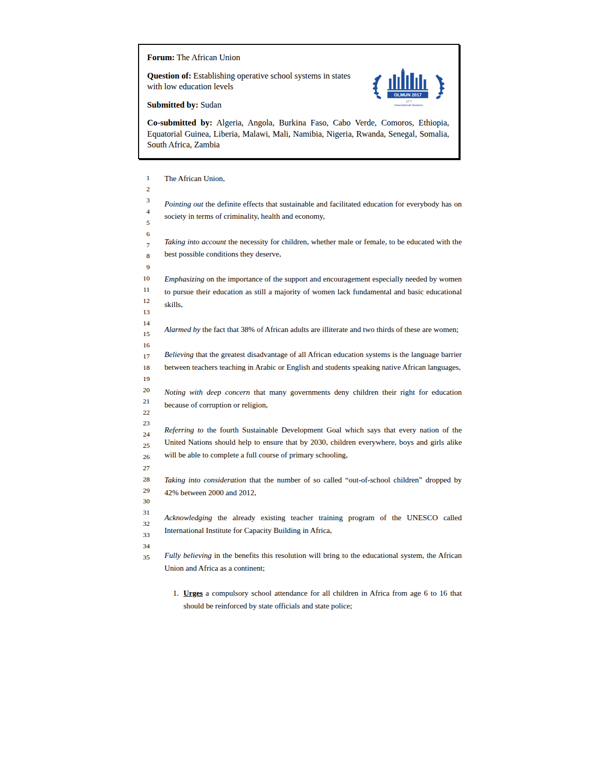OLMUN 2017 17 th International Session
Forum: The African Union
Question of: Establishing operative school systems in states
with low education levels
Submitted by: Sudan
Co-submitted by: Algeria, Angola, Burkina Faso, Cabo Verde, Comoros, Ethiopia, Equatorial Guinea, Liberia, Malawi, Mali, Namibia, Nigeria, Rwanda, Senegal, Somalia, South Africa, Zambia
1
2
3
4
5
6
7
8
9
10
11
12
13
14
15
16
17
18
19
20
21
22
23
24
25
26
27
28
29
30
31
32
33
34
35
The African Union,
Pointing out the definite effects that sustainable and facilitated education for everybody has on society in terms of criminality, health and economy,
Taking into account the necessity for children, whether male or female, to be educated with the best possible conditions they deserve,
Emphasizing on the importance of the support and encouragement especially needed by women to pursue their education as still a majority of women lack fundamental and basic educational skills,
Alarmed by the fact that 38% of African adults are illiterate and two thirds of these are women;
Believing that the greatest disadvantage of all African education systems is the language barrier between teachers teaching in Arabic or English and students speaking native African languages,
Noting with deep concern that many governments deny children their right for education because of corruption or religion,
Referring to the fourth Sustainable Development Goal which says that every nation of the United Nations should help to ensure that by 2030, children everywhere, boys and girls alike will be able to complete a full course of primary schooling,
Taking into consideration that the number of so called “out-of-school children” dropped by 42% between 2000 and 2012,
Acknowledging the already existing teacher training program of the UNESCO called International Institute for Capacity Building in Africa,
Fully believing in the benefits this resolution will bring to the educational system, the African Union and Africa as a continent;
Urges a compulsory school attendance for all children in Africa from age 6 to 16 that should be reinforced by state officials and state police;